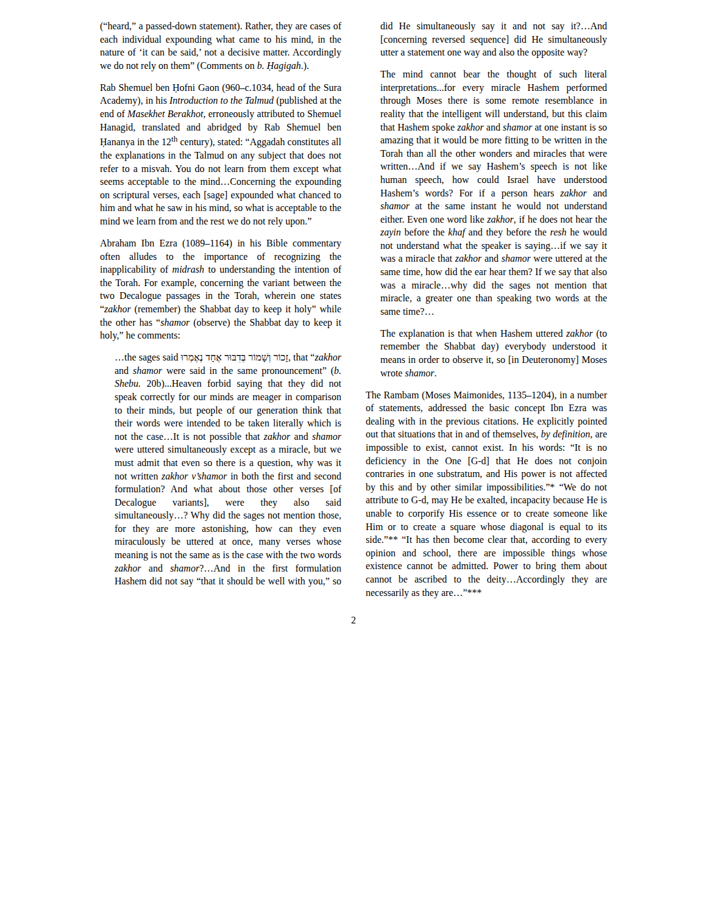(“heard,” a passed-down statement). Rather, they are cases of each individual expounding what came to his mind, in the nature of ‘it can be said,’ not a decisive matter. Accordingly we do not rely on them” (Comments on b. Ḥagigah.).
Rab Shemuel ben Ḥofni Gaon (960–c.1034, head of the Sura Academy), in his Introduction to the Talmud (published at the end of Masekhet Berakhot, erroneously attributed to Shemuel Hanagid, translated and abridged by Rab Shemuel ben Ḥananya in the 12th century), stated: “Aggadah constitutes all the explanations in the Talmud on any subject that does not refer to a misvah. You do not learn from them except what seems acceptable to the mind…Concerning the expounding on scriptural verses, each [sage] expounded what chanced to him and what he saw in his mind, so what is acceptable to the mind we learn from and the rest we do not rely upon.”
Abraham Ibn Ezra (1089–1164) in his Bible commentary often alludes to the importance of recognizing the inapplicability of midrash to understanding the intention of the Torah. For example, concerning the variant between the two Decalogue passages in the Torah, wherein one states “zakhor (remember) the Shabbat day to keep it holy” while the other has “shamor (observe) the Shabbat day to keep it holy,” he comments:
…the sages said זָכוֹר וְשָׁמוֹר בְּדִבּוּר אֶחָד נֶאֶמְרוּ, that “zakhor and shamor were said in the same pronouncement” (b. Shebu. 20b)...Heaven forbid saying that they did not speak correctly for our minds are meager in comparison to their minds, but people of our generation think that their words were intended to be taken literally which is not the case…It is not possible that zakhor and shamor were uttered simultaneously except as a miracle, but we must admit that even so there is a question, why was it not written zakhor v’shamor in both the first and second formulation? And what about those other verses [of Decalogue variants], were they also said simultaneously…? Why did the sages not mention those, for they are more astonishing, how can they even miraculously be uttered at once, many verses whose meaning is not the same as is the case with the two words zakhor and shamor?…And in the first formulation Hashem did not say “that it should be well with you,” so did He simultaneously say it and not say it?…And [concerning reversed sequence] did He simultaneously utter a statement one way and also the opposite way?
The mind cannot bear the thought of such literal interpretations...for every miracle Hashem performed through Moses there is some remote resemblance in reality that the intelligent will understand, but this claim that Hashem spoke zakhor and shamor at one instant is so amazing that it would be more fitting to be written in the Torah than all the other wonders and miracles that were written…And if we say Hashem’s speech is not like human speech, how could Israel have understood Hashem’s words? For if a person hears zakhor and shamor at the same instant he would not understand either. Even one word like zakhor, if he does not hear the zayin before the khaf and they before the resh he would not understand what the speaker is saying…if we say it was a miracle that zakhor and shamor were uttered at the same time, how did the ear hear them? If we say that also was a miracle…why did the sages not mention that miracle, a greater one than speaking two words at the same time?…
The explanation is that when Hashem uttered zakhor (to remember the Shabbat day) everybody understood it means in order to observe it, so [in Deuteronomy] Moses wrote shamor.
The Rambam (Moses Maimonides, 1135–1204), in a number of statements, addressed the basic concept Ibn Ezra was dealing with in the previous citations. He explicitly pointed out that situations that in and of themselves, by definition, are impossible to exist, cannot exist. In his words: “It is no deficiency in the One [G-d] that He does not conjoin contraries in one substratum, and His power is not affected by this and by other similar impossibilities.”* “We do not attribute to G-d, may He be exalted, incapacity because He is unable to corporify His essence or to create someone like Him or to create a square whose diagonal is equal to its side.”** “It has then become clear that, according to every opinion and school, there are impossible things whose existence cannot be admitted. Power to bring them about cannot be ascribed to the deity…Accordingly they are necessarily as they are…”***
2